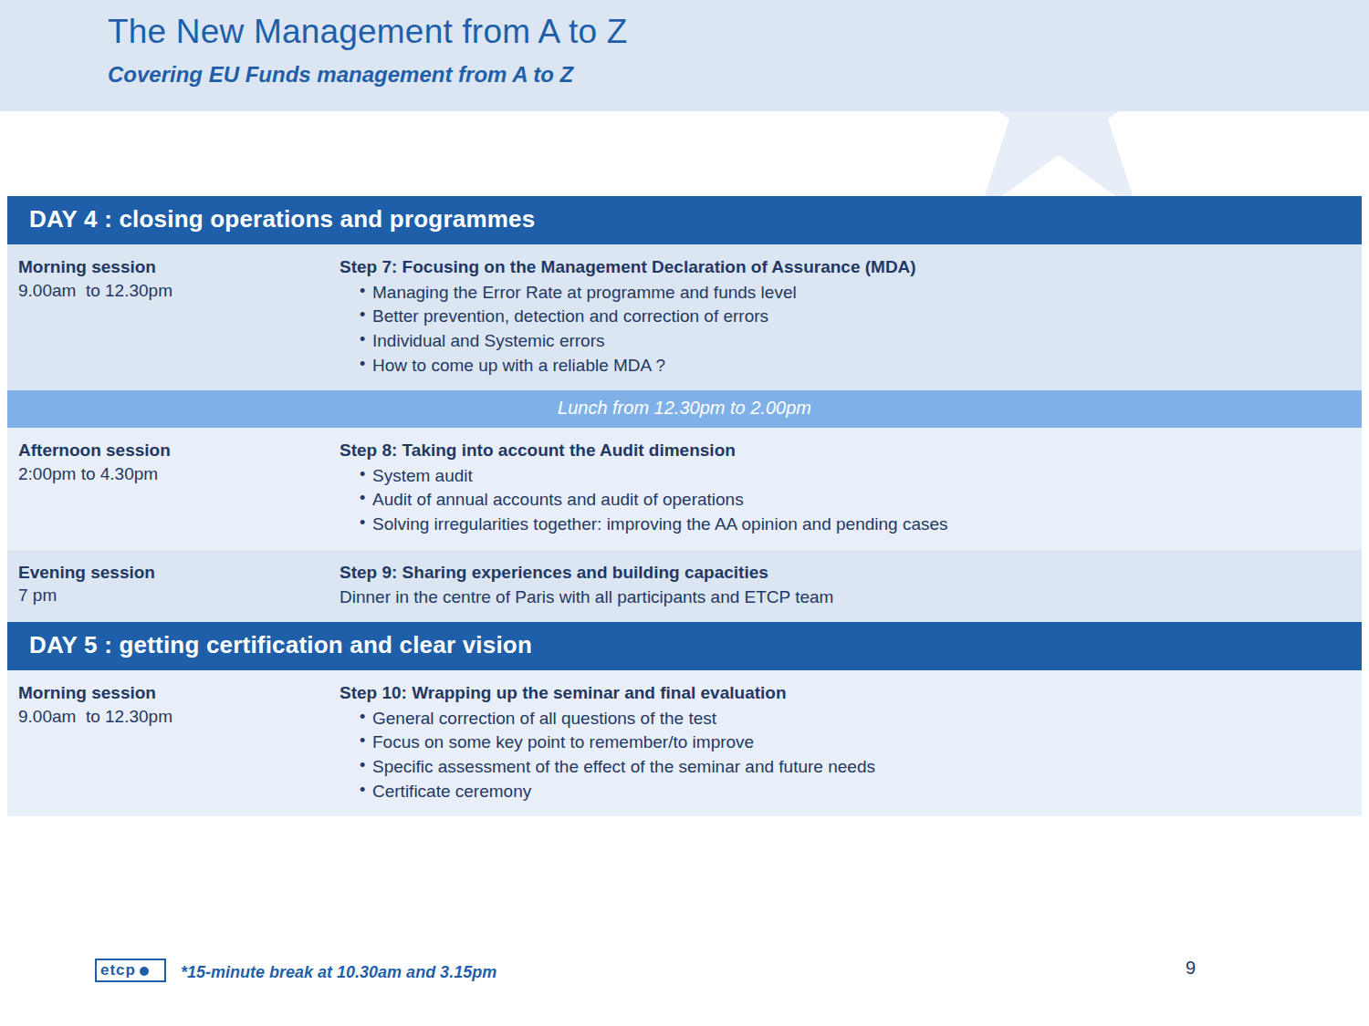The New Management from A to Z
Covering EU Funds management from A to Z
| DAY 4 : closing operations and programmes |
| Morning session 9.00am to 12.30pm | Step 7: Focusing on the Management Declaration of Assurance (MDA) Managing the Error Rate at programme and funds level Better prevention, detection and correction of errors Individual and Systemic errors How to come up with a reliable MDA ? |
| Lunch from 12.30pm to 2.00pm |
| Afternoon session 2:00pm to 4.30pm | Step 8: Taking into account the Audit dimension System audit Audit of annual accounts and audit of operations Solving irregularities together: improving the AA opinion and pending cases |
| Evening session 7 pm | Step 9: Sharing experiences and building capacities Dinner in the centre of Paris with all participants and ETCP team |
| DAY 5 : getting certification and clear vision |
| Morning session 9.00am to 12.30pm | Step 10: Wrapping up the seminar and final evaluation General correction of all questions of the test Focus on some key point to remember/to improve Specific assessment of the effect of the seminar and future needs Certificate ceremony |
etcp
*15-minute break at 10.30am and 3.15pm
9